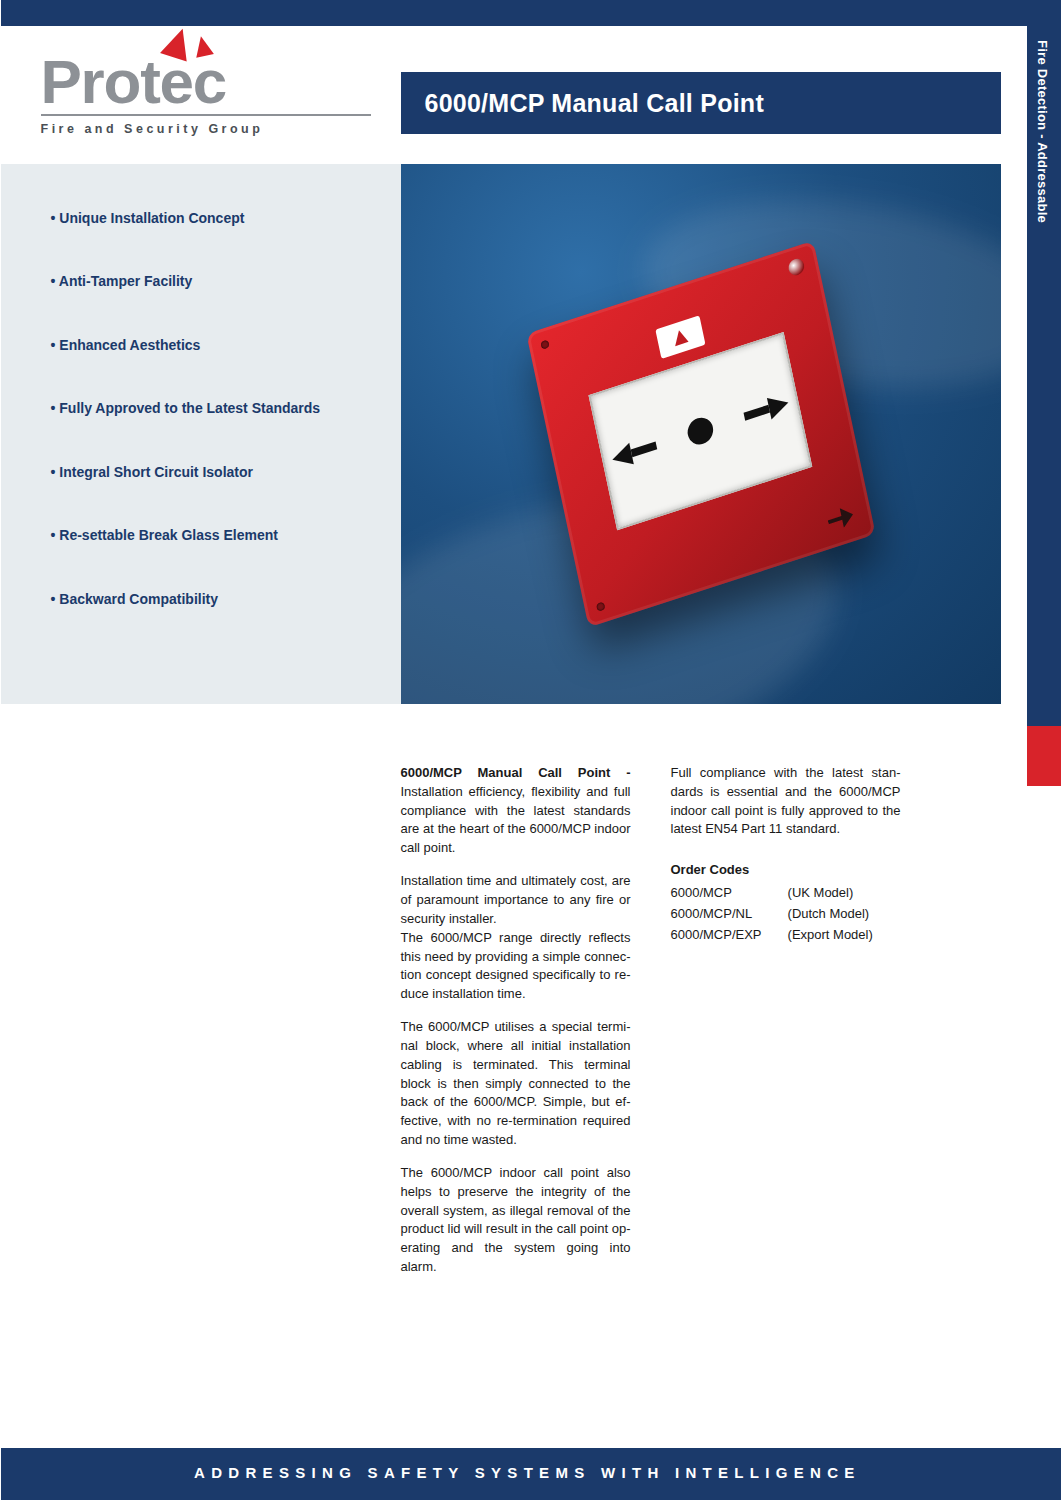Fire Detection - Addressable
Protec
Fire and Security Group
6000/MCP Manual Call Point
• Unique Installation Concept
• Anti-Tamper Facility
• Enhanced Aesthetics
• Fully Approved to the Latest Standards
• Integral Short Circuit Isolator
• Re-settable Break Glass Element
• Backward Compatibility
6000/MCP Manual Call Point - Installation efficiency, flexibility and full compliance with the latest standards are at the heart of the 6000/MCP indoor call point.
Installation time and ultimately cost, are of paramount importance to any fire or security installer.
The 6000/MCP range directly reflects this need by providing a simple connection concept designed specifically to reduce installation time.
The 6000/MCP utilises a special terminal block, where all initial installation cabling is terminated. This terminal block is then simply connected to the back of the 6000/MCP. Simple, but effective, with no re-termination required and no time wasted.
The 6000/MCP indoor call point also helps to preserve the integrity of the overall system, as illegal removal of the product lid will result in the call point operating and the system going into alarm.
Full compliance with the latest standards is essential and the 6000/MCP indoor call point is fully approved to the latest EN54 Part 11 standard.
Order Codes
| 6000/MCP | (UK Model) |
| 6000/MCP/NL | (Dutch Model) |
| 6000/MCP/EXP | (Export Model) |
ADDRESSING SAFETY SYSTEMS WITH INTELLIGENCE